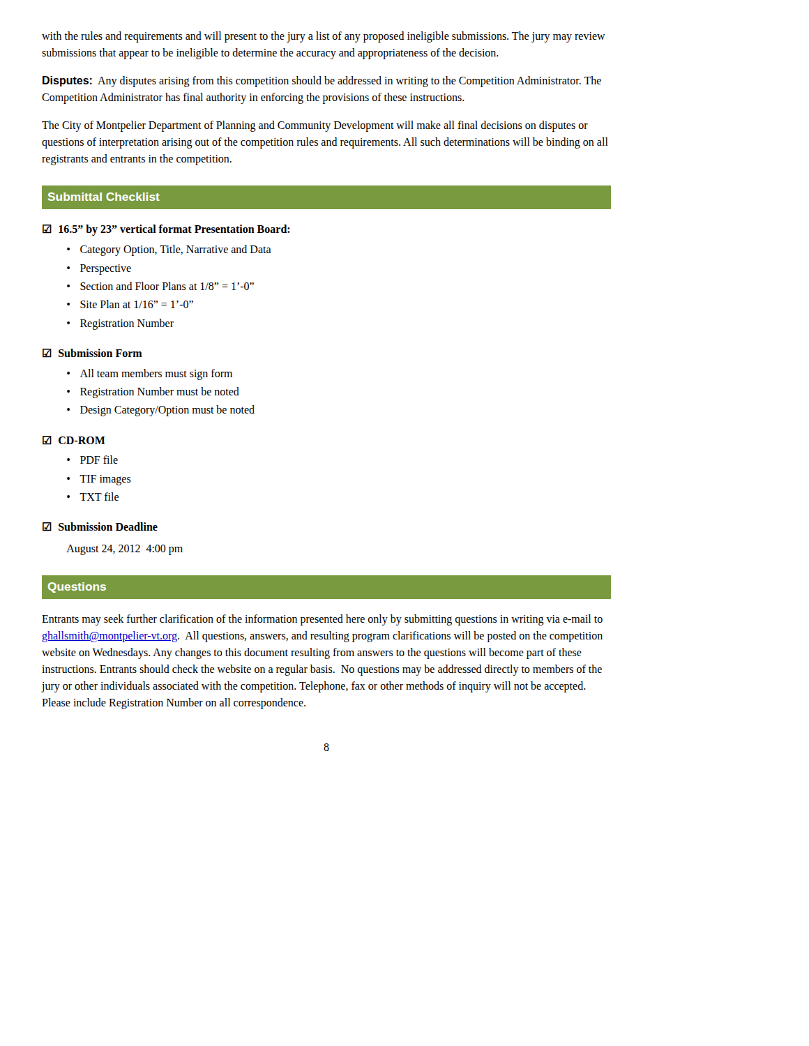with the rules and requirements and will present to the jury a list of any proposed ineligible submissions. The jury may review submissions that appear to be ineligible to determine the accuracy and appropriateness of the decision.
Disputes: Any disputes arising from this competition should be addressed in writing to the Competition Administrator. The Competition Administrator has final authority in enforcing the provisions of these instructions.
The City of Montpelier Department of Planning and Community Development will make all final decisions on disputes or questions of interpretation arising out of the competition rules and requirements. All such determinations will be binding on all registrants and entrants in the competition.
Submittal Checklist
☑ 16.5” by 23” vertical format Presentation Board:
Category Option, Title, Narrative and Data
Perspective
Section and Floor Plans at 1/8” = 1’-0”
Site Plan at 1/16” = 1’-0”
Registration Number
☑ Submission Form
All team members must sign form
Registration Number must be noted
Design Category/Option must be noted
☑ CD-ROM
PDF file
TIF images
TXT file
☑ Submission Deadline
August 24, 2012 4:00 pm
Questions
Entrants may seek further clarification of the information presented here only by submitting questions in writing via e-mail to ghallsmith@montpelier-vt.org. All questions, answers, and resulting program clarifications will be posted on the competition website on Wednesdays. Any changes to this document resulting from answers to the questions will become part of these instructions. Entrants should check the website on a regular basis. No questions may be addressed directly to members of the jury or other individuals associated with the competition. Telephone, fax or other methods of inquiry will not be accepted. Please include Registration Number on all correspondence.
8